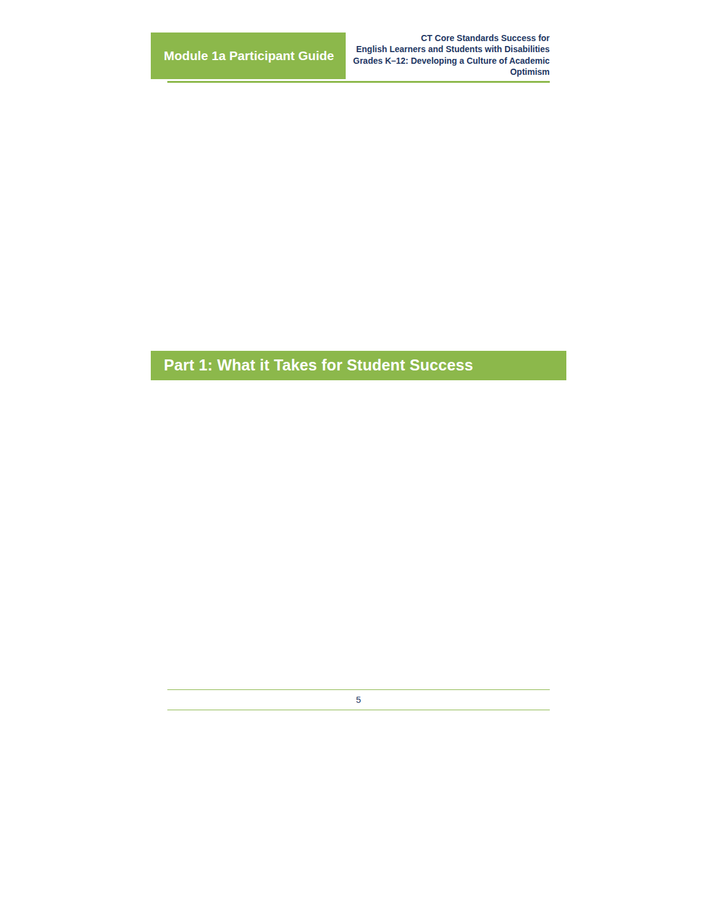Module 1a Participant Guide
CT Core Standards Success for
English Learners and Students with Disabilities
Grades K–12: Developing a Culture of Academic Optimism
Part 1: What it Takes for Student Success
5